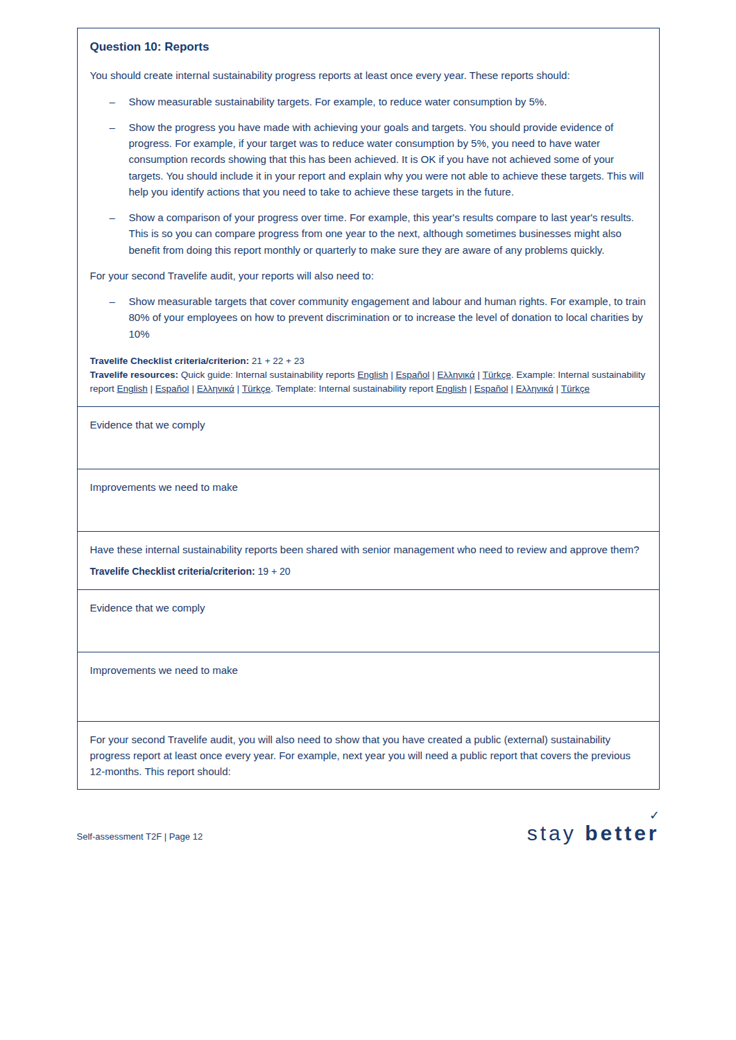Question 10: Reports
You should create internal sustainability progress reports at least once every year. These reports should:
Show measurable sustainability targets. For example, to reduce water consumption by 5%.
Show the progress you have made with achieving your goals and targets. You should provide evidence of progress. For example, if your target was to reduce water consumption by 5%, you need to have water consumption records showing that this has been achieved. It is OK if you have not achieved some of your targets. You should include it in your report and explain why you were not able to achieve these targets. This will help you identify actions that you need to take to achieve these targets in the future.
Show a comparison of your progress over time. For example, this year's results compare to last year's results. This is so you can compare progress from one year to the next, although sometimes businesses might also benefit from doing this report monthly or quarterly to make sure they are aware of any problems quickly.
For your second Travelife audit, your reports will also need to:
Show measurable targets that cover community engagement and labour and human rights. For example, to train 80% of your employees on how to prevent discrimination or to increase the level of donation to local charities by 10%
Travelife Checklist criteria/criterion: 21 + 22 + 23
Travelife resources: Quick guide: Internal sustainability reports English | Español | Ελληνικά | Türkçe. Example: Internal sustainability report English | Español | Ελληνικά | Türkçe. Template: Internal sustainability report English | Español | Ελληνικά | Türkçe
Evidence that we comply
Improvements we need to make
Have these internal sustainability reports been shared with senior management who need to review and approve them?
Travelife Checklist criteria/criterion: 19 + 20
Evidence that we comply
Improvements we need to make
For your second Travelife audit, you will also need to show that you have created a public (external) sustainability progress report at least once every year. For example, next year you will need a public report that covers the previous 12-months. This report should:
Self-assessment T2F | Page 12
✓ stay better